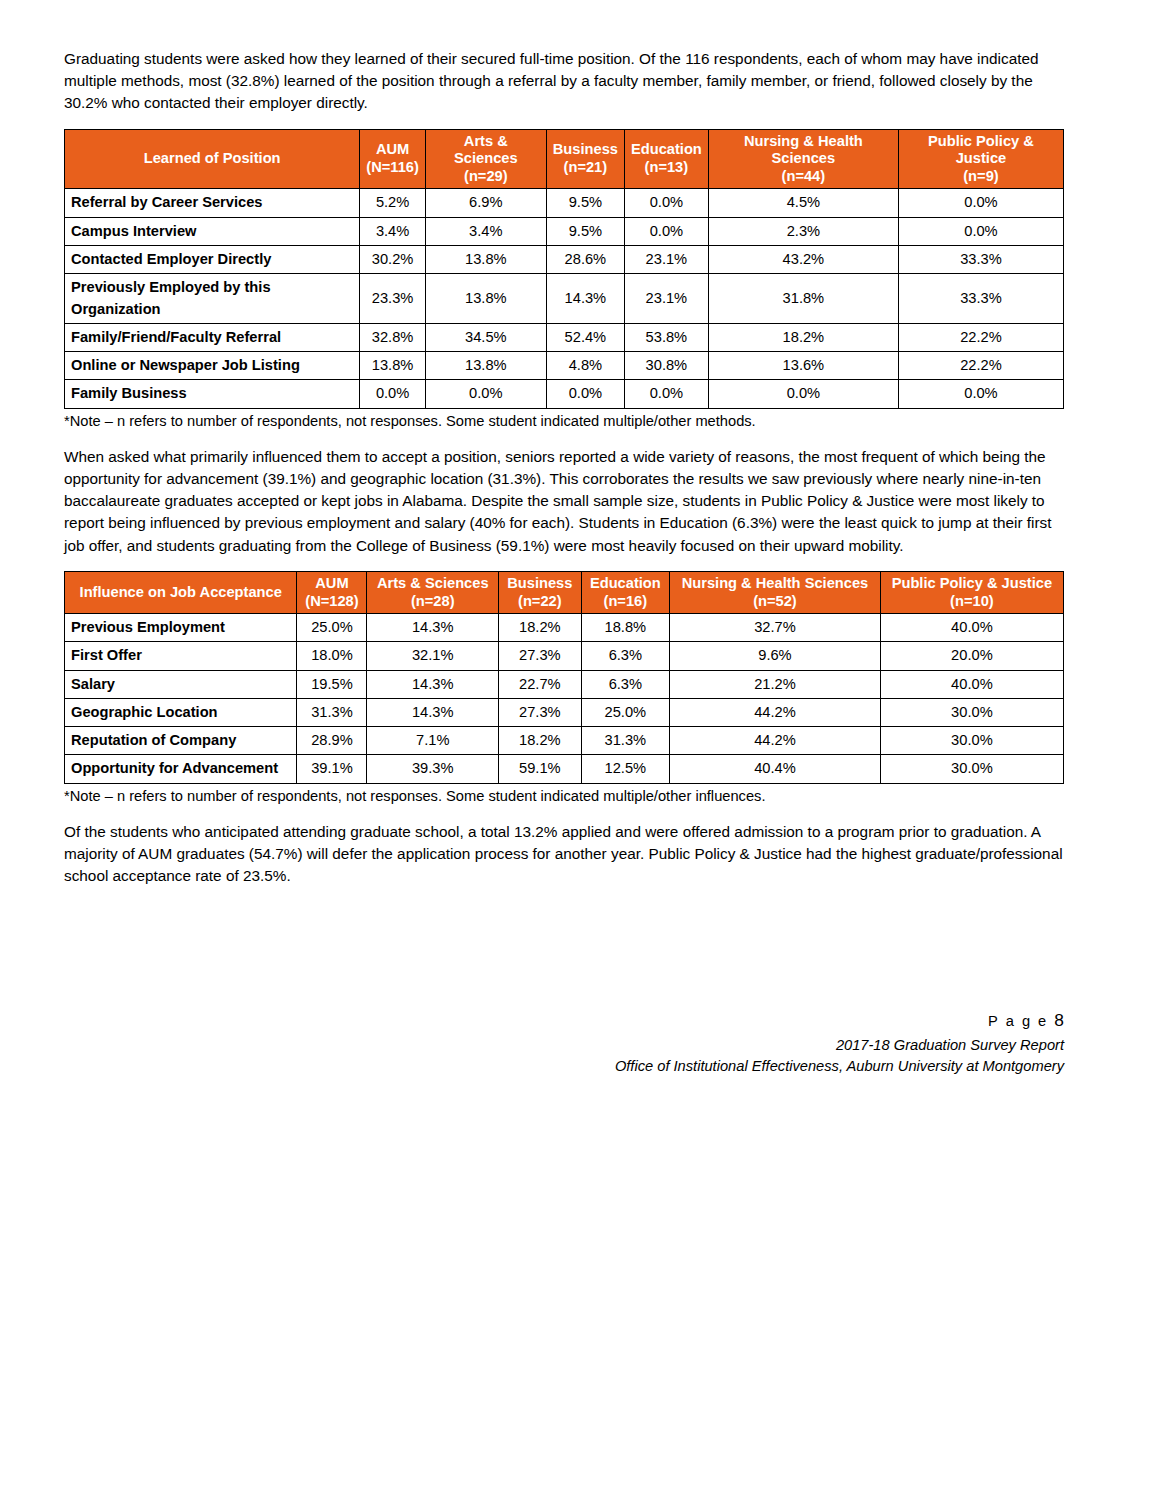Graduating students were asked how they learned of their secured full-time position. Of the 116 respondents, each of whom may have indicated multiple methods, most (32.8%) learned of the position through a referral by a faculty member, family member, or friend, followed closely by the 30.2% who contacted their employer directly.
| Learned of Position | AUM (N=116) | Arts & Sciences (n=29) | Business (n=21) | Education (n=13) | Nursing & Health Sciences (n=44) | Public Policy & Justice (n=9) |
| --- | --- | --- | --- | --- | --- | --- |
| Referral by Career Services | 5.2% | 6.9% | 9.5% | 0.0% | 4.5% | 0.0% |
| Campus Interview | 3.4% | 3.4% | 9.5% | 0.0% | 2.3% | 0.0% |
| Contacted Employer Directly | 30.2% | 13.8% | 28.6% | 23.1% | 43.2% | 33.3% |
| Previously Employed by this Organization | 23.3% | 13.8% | 14.3% | 23.1% | 31.8% | 33.3% |
| Family/Friend/Faculty Referral | 32.8% | 34.5% | 52.4% | 53.8% | 18.2% | 22.2% |
| Online or Newspaper Job Listing | 13.8% | 13.8% | 4.8% | 30.8% | 13.6% | 22.2% |
| Family Business | 0.0% | 0.0% | 0.0% | 0.0% | 0.0% | 0.0% |
*Note – n refers to number of respondents, not responses. Some student indicated multiple/other methods.
When asked what primarily influenced them to accept a position, seniors reported a wide variety of reasons, the most frequent of which being the opportunity for advancement (39.1%) and geographic location (31.3%). This corroborates the results we saw previously where nearly nine-in-ten baccalaureate graduates accepted or kept jobs in Alabama. Despite the small sample size, students in Public Policy & Justice were most likely to report being influenced by previous employment and salary (40% for each). Students in Education (6.3%) were the least quick to jump at their first job offer, and students graduating from the College of Business (59.1%) were most heavily focused on their upward mobility.
| Influence on Job Acceptance | AUM (N=128) | Arts & Sciences (n=28) | Business (n=22) | Education (n=16) | Nursing & Health Sciences (n=52) | Public Policy & Justice (n=10) |
| --- | --- | --- | --- | --- | --- | --- |
| Previous Employment | 25.0% | 14.3% | 18.2% | 18.8% | 32.7% | 40.0% |
| First Offer | 18.0% | 32.1% | 27.3% | 6.3% | 9.6% | 20.0% |
| Salary | 19.5% | 14.3% | 22.7% | 6.3% | 21.2% | 40.0% |
| Geographic Location | 31.3% | 14.3% | 27.3% | 25.0% | 44.2% | 30.0% |
| Reputation of Company | 28.9% | 7.1% | 18.2% | 31.3% | 44.2% | 30.0% |
| Opportunity for Advancement | 39.1% | 39.3% | 59.1% | 12.5% | 40.4% | 30.0% |
*Note – n refers to number of respondents, not responses. Some student indicated multiple/other influences.
Of the students who anticipated attending graduate school, a total 13.2% applied and were offered admission to a program prior to graduation. A majority of AUM graduates (54.7%) will defer the application process for another year. Public Policy & Justice had the highest graduate/professional school acceptance rate of 23.5%.
P a g e 8
2017-18 Graduation Survey Report
Office of Institutional Effectiveness, Auburn University at Montgomery